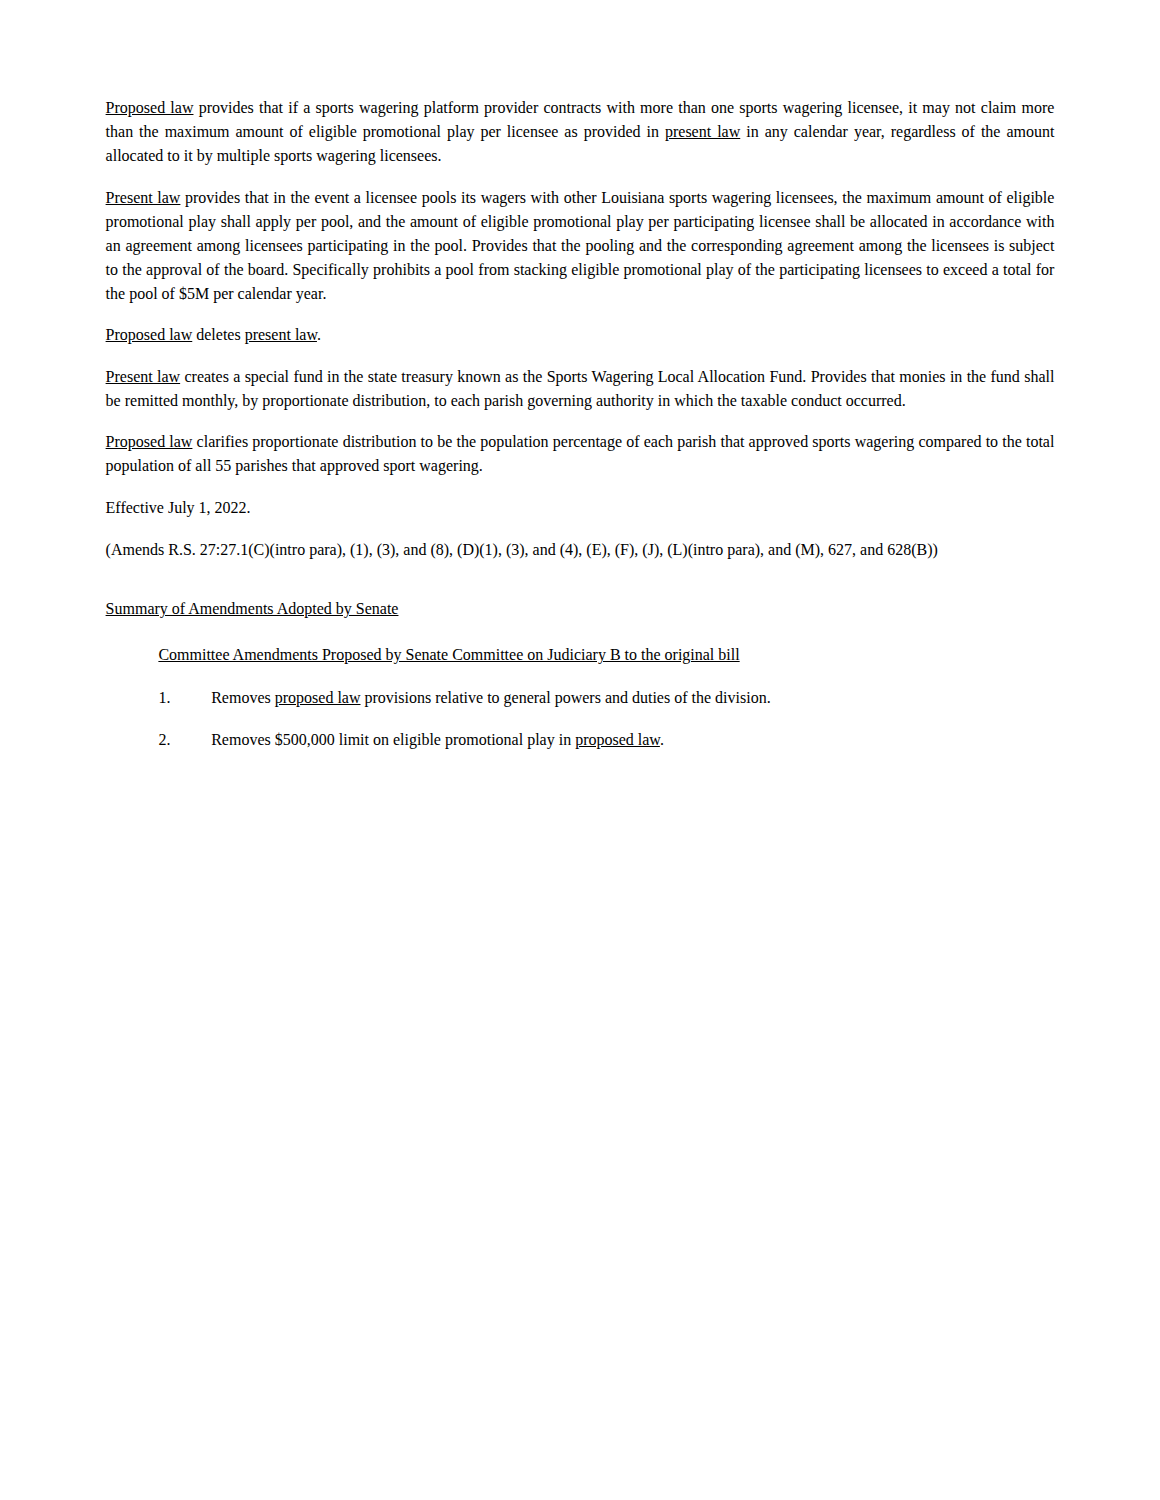Proposed law provides that if a sports wagering platform provider contracts with more than one sports wagering licensee, it may not claim more than the maximum amount of eligible promotional play per licensee as provided in present law in any calendar year, regardless of the amount allocated to it by multiple sports wagering licensees.
Present law provides that in the event a licensee pools its wagers with other Louisiana sports wagering licensees, the maximum amount of eligible promotional play shall apply per pool, and the amount of eligible promotional play per participating licensee shall be allocated in accordance with an agreement among licensees participating in the pool. Provides that the pooling and the corresponding agreement among the licensees is subject to the approval of the board. Specifically prohibits a pool from stacking eligible promotional play of the participating licensees to exceed a total for the pool of $5M per calendar year.
Proposed law deletes present law.
Present law creates a special fund in the state treasury known as the Sports Wagering Local Allocation Fund. Provides that monies in the fund shall be remitted monthly, by proportionate distribution, to each parish governing authority in which the taxable conduct occurred.
Proposed law clarifies proportionate distribution to be the population percentage of each parish that approved sports wagering compared to the total population of all 55 parishes that approved sport wagering.
Effective July 1, 2022.
(Amends R.S. 27:27.1(C)(intro para), (1), (3), and (8), (D)(1), (3), and (4), (E), (F), (J), (L)(intro para), and (M), 627, and 628(B))
Summary of Amendments Adopted by Senate
Committee Amendments Proposed by Senate Committee on Judiciary B to the original bill
Removes proposed law provisions relative to general powers and duties of the division.
Removes $500,000 limit on eligible promotional play in proposed law.